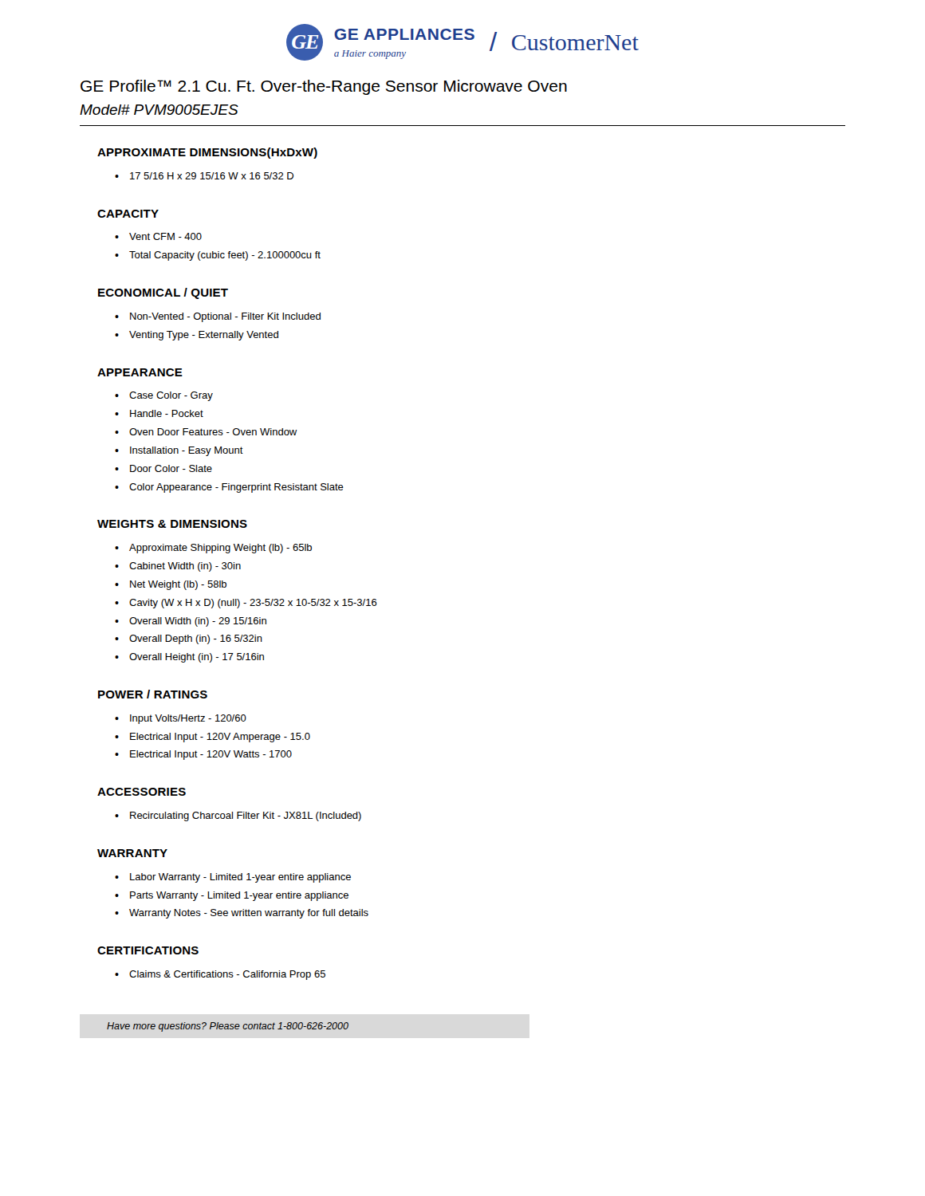GE GE APPLIANCES
a Haier company / CustomerNet
GE Profile™ 2.1 Cu. Ft. Over-the-Range Sensor Microwave Oven
Model# PVM9005EJES
APPROXIMATE DIMENSIONS(HxDxW)
17 5/16 H x 29 15/16 W x 16 5/32 D
CAPACITY
Vent CFM - 400
Total Capacity (cubic feet) - 2.100000cu ft
ECONOMICAL / QUIET
Non-Vented - Optional - Filter Kit Included
Venting Type - Externally Vented
APPEARANCE
Case Color - Gray
Handle - Pocket
Oven Door Features - Oven Window
Installation - Easy Mount
Door Color - Slate
Color Appearance - Fingerprint Resistant Slate
WEIGHTS & DIMENSIONS
Approximate Shipping Weight (lb) - 65lb
Cabinet Width (in) - 30in
Net Weight (lb) - 58lb
Cavity (W x H x D) (null) - 23-5/32 x 10-5/32 x 15-3/16
Overall Width (in) - 29 15/16in
Overall Depth (in) - 16 5/32in
Overall Height (in) - 17 5/16in
POWER / RATINGS
Input Volts/Hertz - 120/60
Electrical Input - 120V Amperage - 15.0
Electrical Input - 120V Watts - 1700
ACCESSORIES
Recirculating Charcoal Filter Kit - JX81L (Included)
WARRANTY
Labor Warranty - Limited 1-year entire appliance
Parts Warranty - Limited 1-year entire appliance
Warranty Notes - See written warranty for full details
CERTIFICATIONS
Claims & Certifications - California Prop 65
Have more questions? Please contact 1-800-626-2000